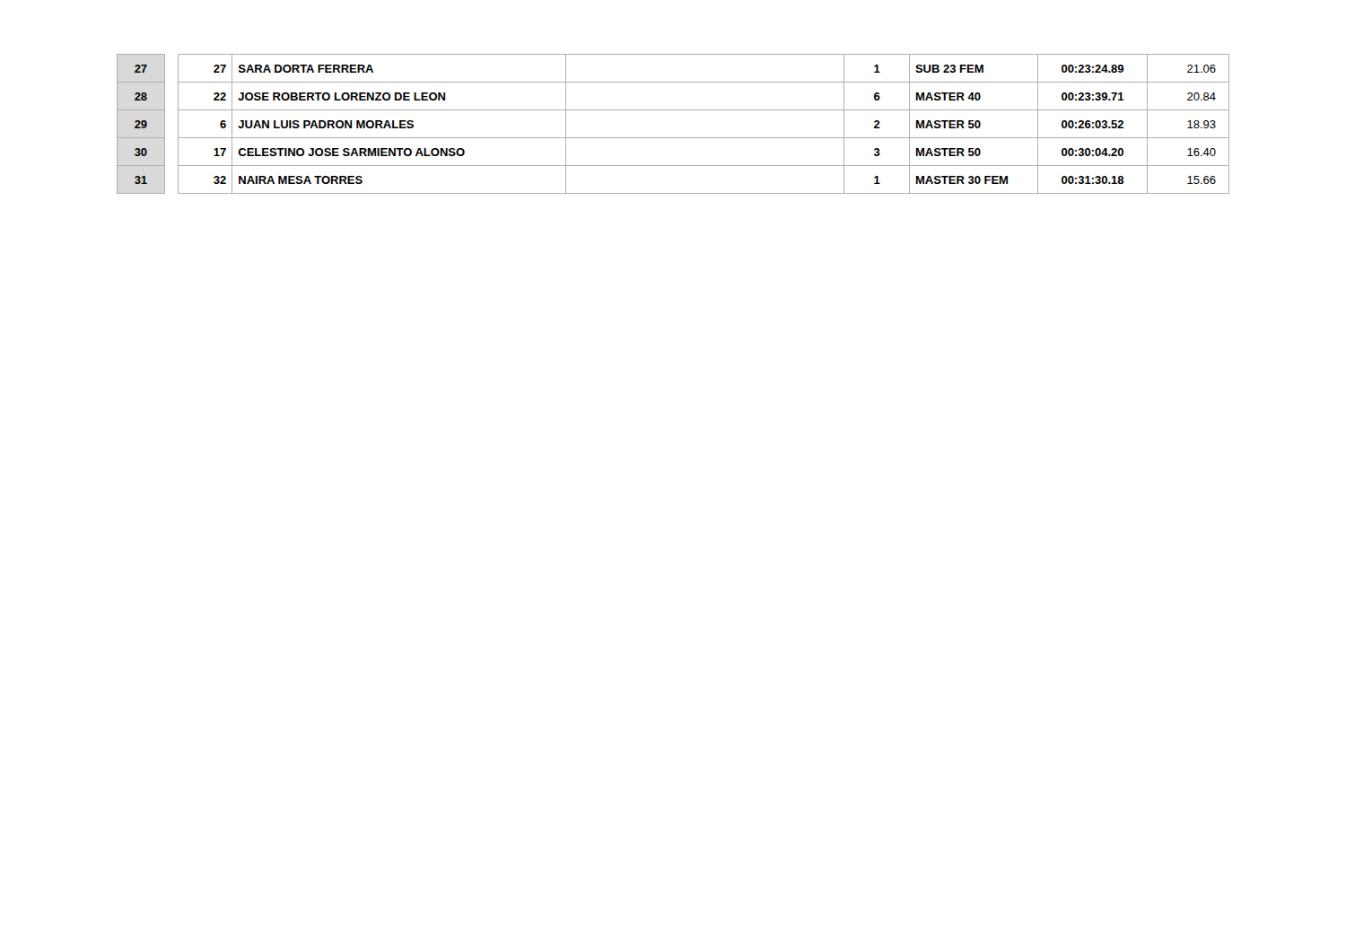| 27 | | 27 | SARA DORTA FERRERA | | 1 | SUB 23 FEM | 00:23:24.89 | 21.06 |
| 28 | | 22 | JOSE ROBERTO LORENZO DE LEON | | 6 | MASTER 40 | 00:23:39.71 | 20.84 |
| 29 | | 6 | JUAN LUIS PADRON MORALES | | 2 | MASTER 50 | 00:26:03.52 | 18.93 |
| 30 | | 17 | CELESTINO JOSE SARMIENTO ALONSO | | 3 | MASTER 50 | 00:30:04.20 | 16.40 |
| 31 | | 32 | NAIRA MESA TORRES | | 1 | MASTER 30 FEM | 00:31:30.18 | 15.66 |